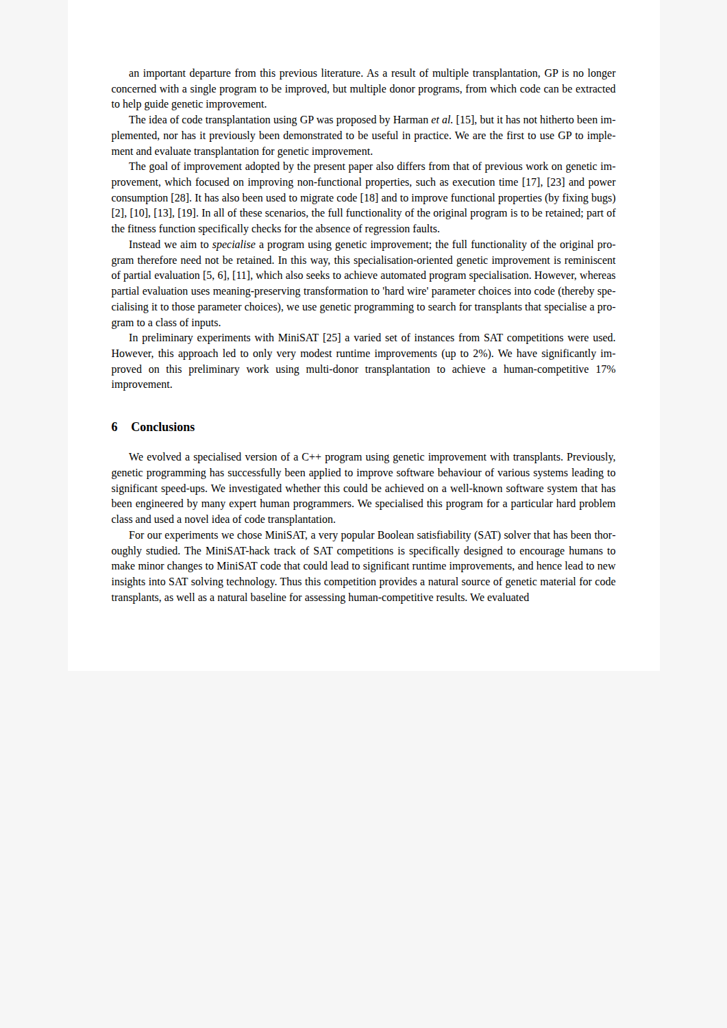an important departure from this previous literature. As a result of multiple transplantation, GP is no longer concerned with a single program to be improved, but multiple donor programs, from which code can be extracted to help guide genetic improvement.
The idea of code transplantation using GP was proposed by Harman et al. [15], but it has not hitherto been implemented, nor has it previously been demonstrated to be useful in practice. We are the first to use GP to implement and evaluate transplantation for genetic improvement.
The goal of improvement adopted by the present paper also differs from that of previous work on genetic improvement, which focused on improving non-functional properties, such as execution time [17], [23] and power consumption [28]. It has also been used to migrate code [18] and to improve functional properties (by fixing bugs) [2], [10], [13], [19]. In all of these scenarios, the full functionality of the original program is to be retained; part of the fitness function specifically checks for the absence of regression faults.
Instead we aim to specialise a program using genetic improvement; the full functionality of the original program therefore need not be retained. In this way, this specialisation-oriented genetic improvement is reminiscent of partial evaluation [5, 6], [11], which also seeks to achieve automated program specialisation. However, whereas partial evaluation uses meaning-preserving transformation to 'hard wire' parameter choices into code (thereby specialising it to those parameter choices), we use genetic programming to search for transplants that specialise a program to a class of inputs.
In preliminary experiments with MiniSAT [25] a varied set of instances from SAT competitions were used. However, this approach led to only very modest runtime improvements (up to 2%). We have significantly improved on this preliminary work using multi-donor transplantation to achieve a human-competitive 17% improvement.
6 Conclusions
We evolved a specialised version of a C++ program using genetic improvement with transplants. Previously, genetic programming has successfully been applied to improve software behaviour of various systems leading to significant speed-ups. We investigated whether this could be achieved on a well-known software system that has been engineered by many expert human programmers. We specialised this program for a particular hard problem class and used a novel idea of code transplantation.
For our experiments we chose MiniSAT, a very popular Boolean satisfiability (SAT) solver that has been thoroughly studied. The MiniSAT-hack track of SAT competitions is specifically designed to encourage humans to make minor changes to MiniSAT code that could lead to significant runtime improvements, and hence lead to new insights into SAT solving technology. Thus this competition provides a natural source of genetic material for code transplants, as well as a natural baseline for assessing human-competitive results. We evaluated